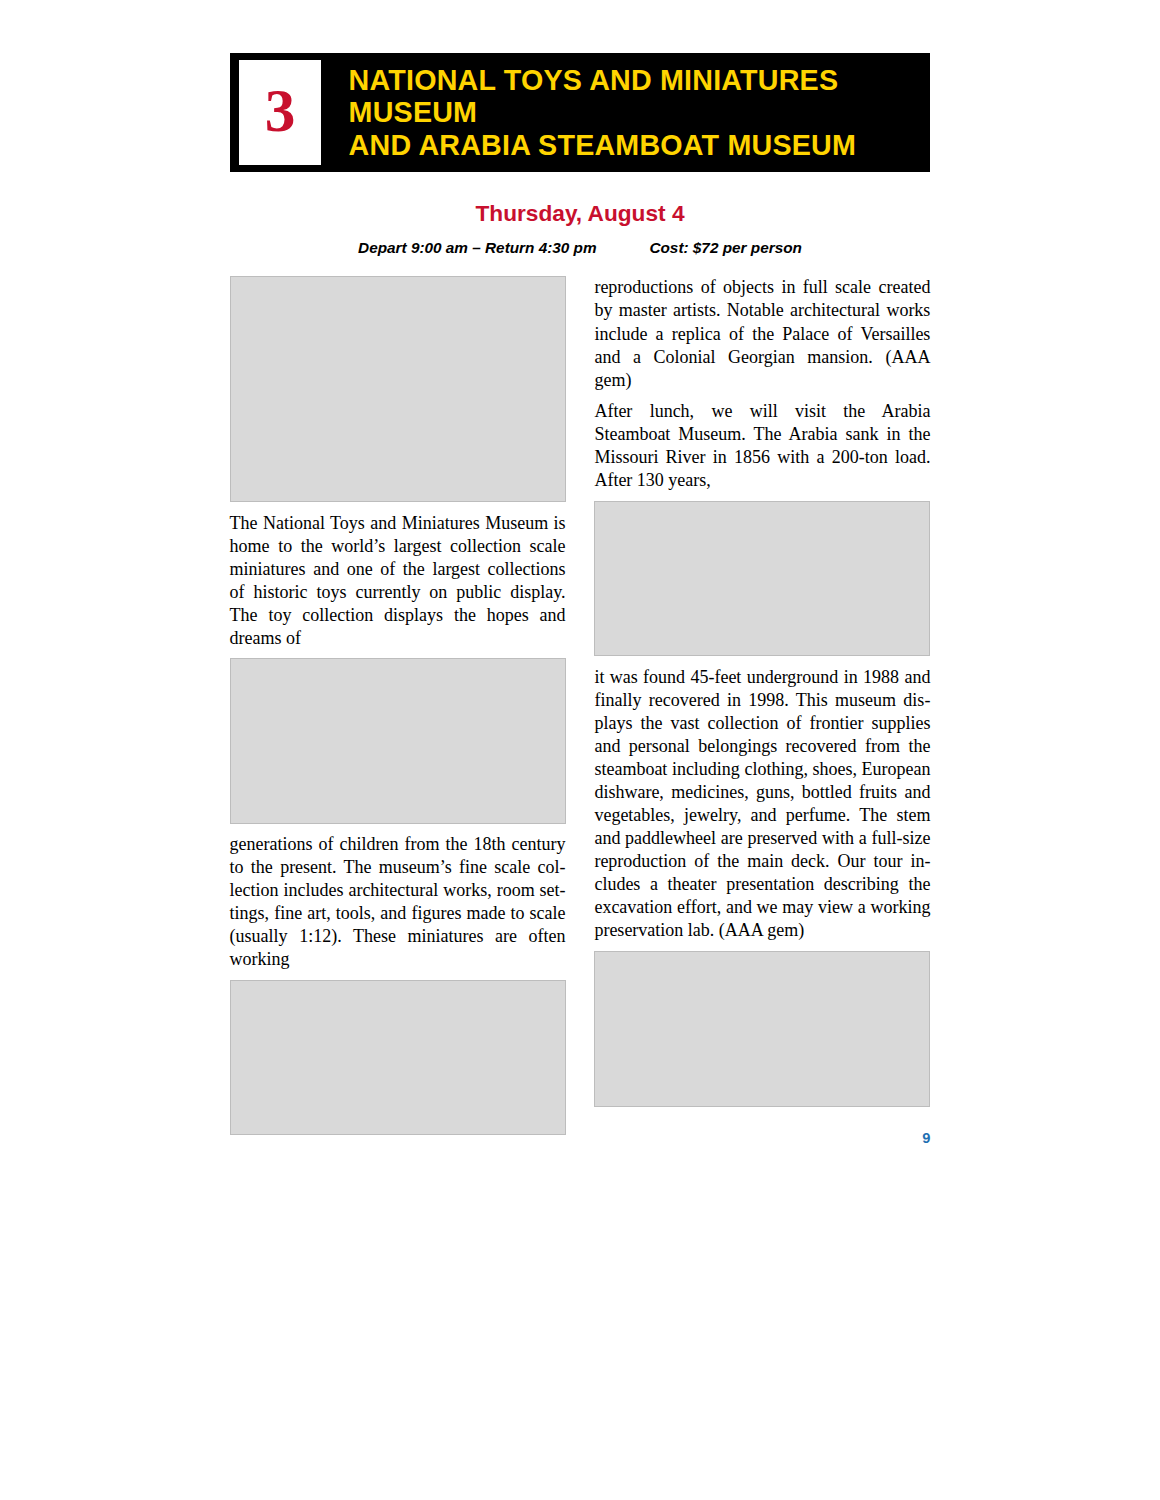3
National Toys and Miniatures Museum
and Arabia Steamboat Museum
Thursday, August 4
Depart 9:00 am – Return 4:30 pm Cost: $72 per person
The National Toys and Miniatures Museum is home to the world’s largest collection scale miniatures and one of the largest collections of historic toys currently on public display. The toy collection displays the hopes and dreams of
generations of children from the 18th century to the present. The museum’s fine scale collection includes architectural works, room settings, fine art, tools, and figures made to scale (usually 1:12). These miniatures are often working
reproductions of objects in full scale created by master artists. Notable architectural works include a replica of the Palace of Versailles and a Colonial Georgian mansion. (AAA gem)
After lunch, we will visit the Arabia Steamboat Museum. The Arabia sank in the Missouri River in 1856 with a 200-ton load. After 130 years,
it was found 45-feet underground in 1988 and finally recovered in 1998. This museum displays the vast collection of frontier supplies and personal belongings recovered from the steamboat including clothing, shoes, European dishware, medicines, guns, bottled fruits and vegetables, jewelry, and perfume. The stem and paddlewheel are preserved with a full-size reproduction of the main deck. Our tour includes a theater presentation describing the excavation effort, and we may view a working preservation lab. (AAA gem)
9